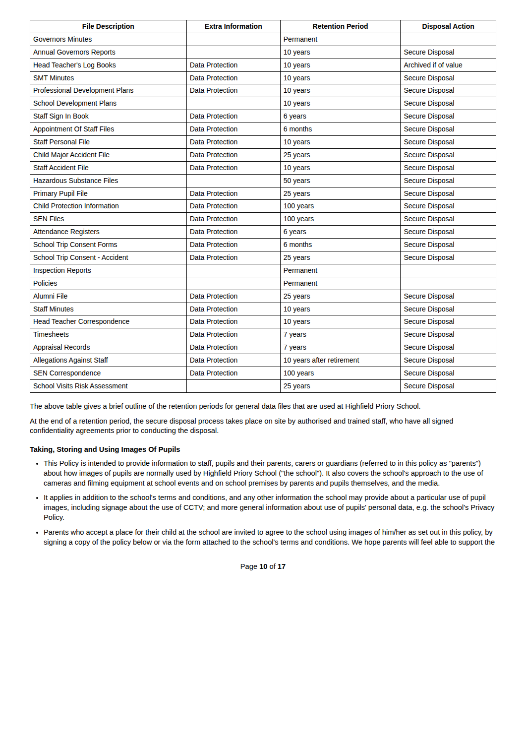| File Description | Extra Information | Retention Period | Disposal Action |
| --- | --- | --- | --- |
| Governors Minutes | | Permanent | |
| Annual Governors Reports | | 10 years | Secure Disposal |
| Head Teacher's Log Books | Data Protection | 10 years | Archived if of value |
| SMT Minutes | Data Protection | 10 years | Secure Disposal |
| Professional Development Plans | Data Protection | 10 years | Secure Disposal |
| School Development Plans | | 10 years | Secure Disposal |
| Staff Sign In Book | Data Protection | 6 years | Secure Disposal |
| Appointment Of Staff Files | Data Protection | 6 months | Secure Disposal |
| Staff Personal File | Data Protection | 10 years | Secure Disposal |
| Child Major Accident File | Data Protection | 25 years | Secure Disposal |
| Staff Accident File | Data Protection | 10 years | Secure Disposal |
| Hazardous Substance Files | | 50 years | Secure Disposal |
| Primary Pupil File | Data Protection | 25 years | Secure Disposal |
| Child Protection Information | Data Protection | 100 years | Secure Disposal |
| SEN Files | Data Protection | 100 years | Secure Disposal |
| Attendance Registers | Data Protection | 6 years | Secure Disposal |
| School Trip Consent Forms | Data Protection | 6 months | Secure Disposal |
| School Trip Consent - Accident | Data Protection | 25 years | Secure Disposal |
| Inspection Reports | | Permanent | |
| Policies | | Permanent | |
| Alumni File | Data Protection | 25 years | Secure Disposal |
| Staff Minutes | Data Protection | 10 years | Secure Disposal |
| Head Teacher Correspondence | Data Protection | 10 years | Secure Disposal |
| Timesheets | Data Protection | 7 years | Secure Disposal |
| Appraisal Records | Data Protection | 7 years | Secure Disposal |
| Allegations Against Staff | Data Protection | 10 years after retirement | Secure Disposal |
| SEN Correspondence | Data Protection | 100 years | Secure Disposal |
| School Visits Risk Assessment | | 25 years | Secure Disposal |
The above table gives a brief outline of the retention periods for general data files that are used at Highfield Priory School.
At the end of a retention period, the secure disposal process takes place on site by authorised and trained staff, who have all signed confidentiality agreements prior to conducting the disposal.
Taking, Storing and Using Images Of Pupils
This Policy is intended to provide information to staff, pupils and their parents, carers or guardians (referred to in this policy as "parents") about how images of pupils are normally used by Highfield Priory School ("the school"). It also covers the school's approach to the use of cameras and filming equipment at school events and on school premises by parents and pupils themselves, and the media.
It applies in addition to the school's terms and conditions, and any other information the school may provide about a particular use of pupil images, including signage about the use of CCTV; and more general information about use of pupils' personal data, e.g. the school's Privacy Policy.
Parents who accept a place for their child at the school are invited to agree to the school using images of him/her as set out in this policy, by signing a copy of the policy below or via the form attached to the school's terms and conditions. We hope parents will feel able to support the
Page 10 of 17